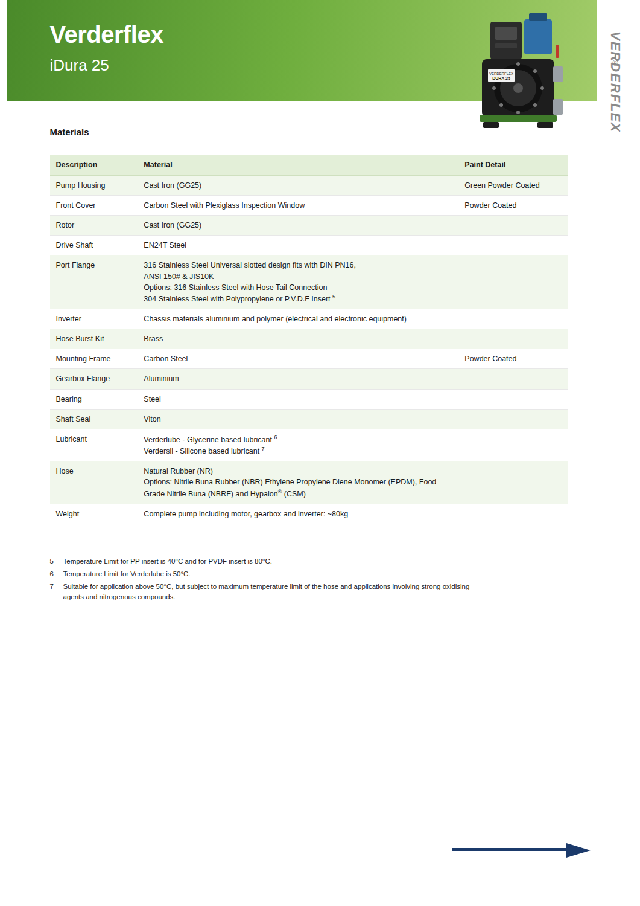Verderflex
iDura 25
Verderflex Dura 25 pump VERDERFLEX DURA 25
® VERDERFLEX
Materials
| Description | Material | Paint Detail |
| --- | --- | --- |
| Pump Housing | Cast Iron (GG25) | Green Powder Coated |
| Front Cover | Carbon Steel with Plexiglass Inspection Window | Powder Coated |
| Rotor | Cast Iron (GG25) | |
| Drive Shaft | EN24T Steel | |
| Port Flange | 316 Stainless Steel Universal slotted design fits with DIN PN16, ANSI 150# & JIS10K Options: 316 Stainless Steel with Hose Tail Connection 304 Stainless Steel with Polypropylene or P.V.D.F Insert 5 | |
| Inverter | Chassis materials aluminium and polymer (electrical and electronic equipment) | |
| Hose Burst Kit | Brass | |
| Mounting Frame | Carbon Steel | Powder Coated |
| Gearbox Flange | Aluminium | |
| Bearing | Steel | |
| Shaft Seal | Viton | |
| Lubricant | Verderlube - Glycerine based lubricant 6 Verdersil - Silicone based lubricant 7 | |
| Hose | Natural Rubber (NR) Options: Nitrile Buna Rubber (NBR) Ethylene Propylene Diene Monomer (EPDM), Food Grade Nitrile Buna (NBRF) and Hypalon ® (CSM) | |
| Weight | Complete pump including motor, gearbox and inverter: ~80kg | |
Temperature Limit for PP insert is 40°C and for PVDF insert is 80°C.
Temperature Limit for Verderlube is 50°C.
Suitable for application above 50°C, but subject to maximum temperature limit of the hose and applications involving strong oxidising agents and nitrogenous compounds.